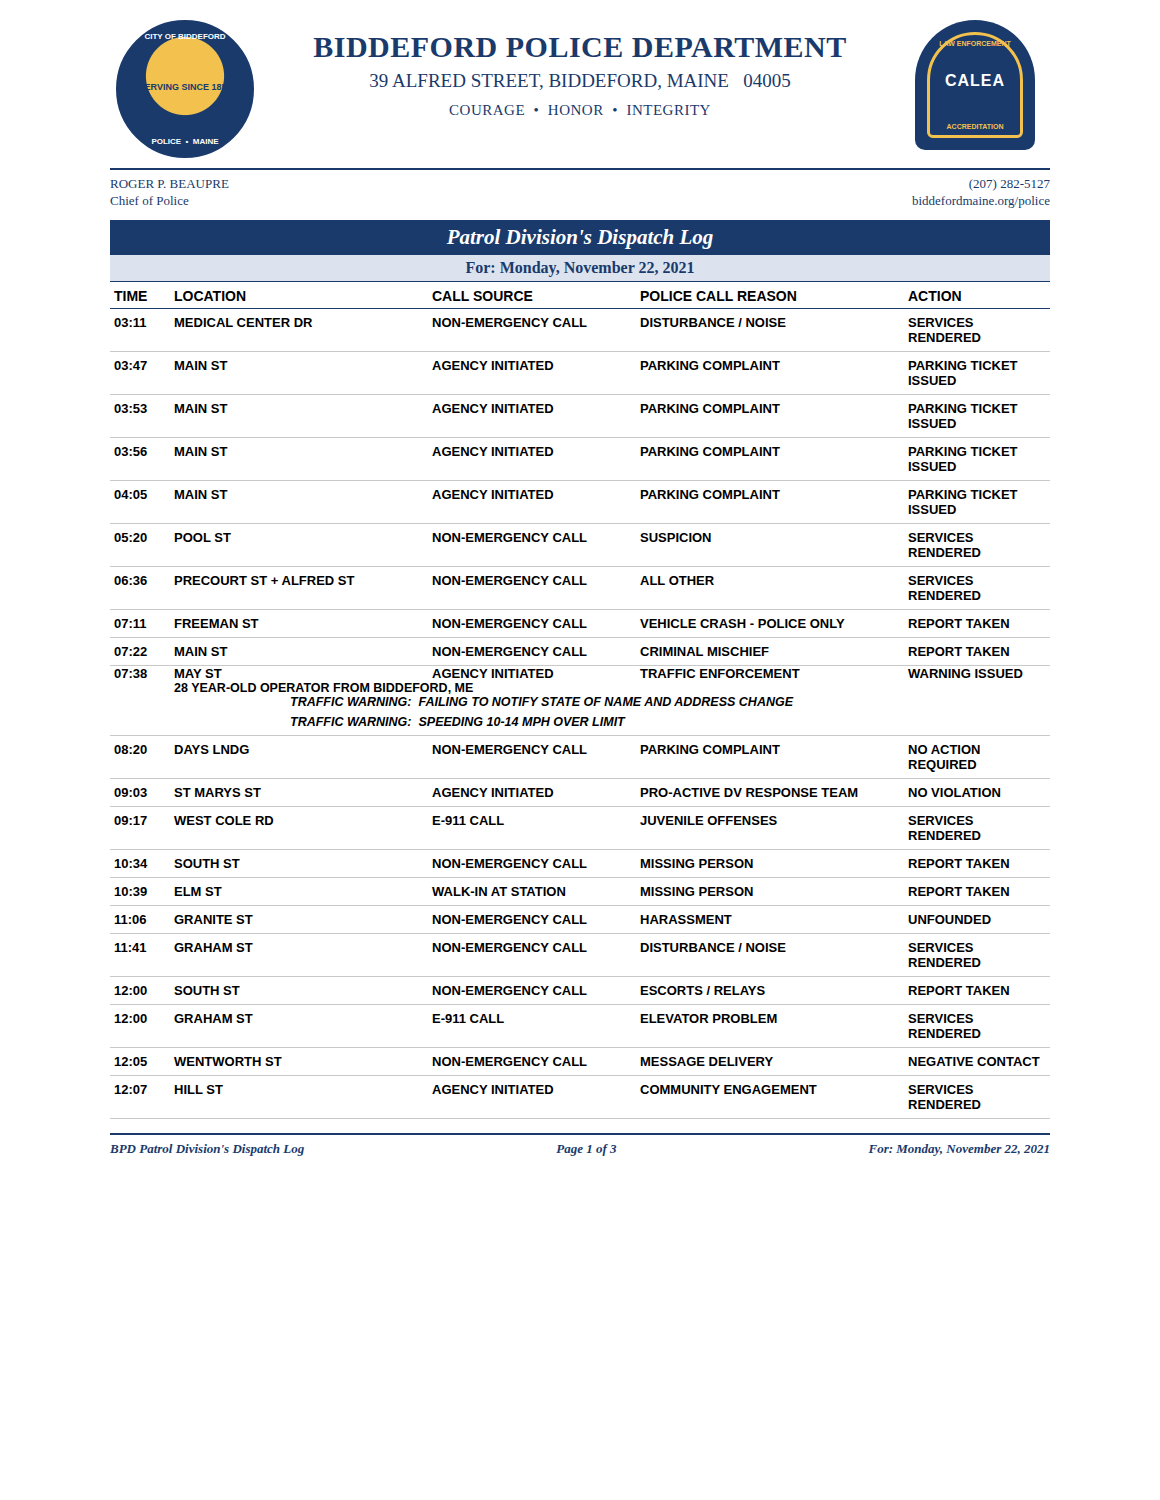CITY OF BIDDEFORD SERVING SINCE 1855 POLICE • MAINE
BIDDEFORD POLICE DEPARTMENT
39 ALFRED STREET, BIDDEFORD, MAINE 04005
COURAGE • HONOR • INTEGRITY
LAW ENFORCEMENT
CALEA
ACCREDITATION
ROGER P. BEAUPRE
Chief of Police
(207) 282-5127
biddefordmaine.org/police
Patrol Division's Dispatch Log
For: Monday, November 22, 2021
| TIME | LOCATION | CALL SOURCE | POLICE CALL REASON | ACTION |
| --- | --- | --- | --- | --- |
| 03:11 | MEDICAL CENTER DR | NON-EMERGENCY CALL | DISTURBANCE / NOISE | SERVICES RENDERED |
| 03:47 | MAIN ST | AGENCY INITIATED | PARKING COMPLAINT | PARKING TICKET ISSUED |
| 03:53 | MAIN ST | AGENCY INITIATED | PARKING COMPLAINT | PARKING TICKET ISSUED |
| 03:56 | MAIN ST | AGENCY INITIATED | PARKING COMPLAINT | PARKING TICKET ISSUED |
| 04:05 | MAIN ST | AGENCY INITIATED | PARKING COMPLAINT | PARKING TICKET ISSUED |
| 05:20 | POOL ST | NON-EMERGENCY CALL | SUSPICION | SERVICES RENDERED |
| 06:36 | PRECOURT ST + ALFRED ST | NON-EMERGENCY CALL | ALL OTHER | SERVICES RENDERED |
| 07:11 | FREEMAN ST | NON-EMERGENCY CALL | VEHICLE CRASH - POLICE ONLY | REPORT TAKEN |
| 07:22 | MAIN ST | NON-EMERGENCY CALL | CRIMINAL MISCHIEF | REPORT TAKEN |
| 07:38 | MAY ST | AGENCY INITIATED | TRAFFIC ENFORCEMENT | WARNING ISSUED |
| | 28 YEAR-OLD OPERATOR FROM BIDDEFORD, ME |
| | TRAFFIC WARNING: FAILING TO NOTIFY STATE OF NAME AND ADDRESS CHANGE |
| | TRAFFIC WARNING: SPEEDING 10-14 MPH OVER LIMIT |
| 08:20 | DAYS LNDG | NON-EMERGENCY CALL | PARKING COMPLAINT | NO ACTION REQUIRED |
| 09:03 | ST MARYS ST | AGENCY INITIATED | PRO-ACTIVE DV RESPONSE TEAM | NO VIOLATION |
| 09:17 | WEST COLE RD | E-911 CALL | JUVENILE OFFENSES | SERVICES RENDERED |
| 10:34 | SOUTH ST | NON-EMERGENCY CALL | MISSING PERSON | REPORT TAKEN |
| 10:39 | ELM ST | WALK-IN AT STATION | MISSING PERSON | REPORT TAKEN |
| 11:06 | GRANITE ST | NON-EMERGENCY CALL | HARASSMENT | UNFOUNDED |
| 11:41 | GRAHAM ST | NON-EMERGENCY CALL | DISTURBANCE / NOISE | SERVICES RENDERED |
| 12:00 | SOUTH ST | NON-EMERGENCY CALL | ESCORTS / RELAYS | REPORT TAKEN |
| 12:00 | GRAHAM ST | E-911 CALL | ELEVATOR PROBLEM | SERVICES RENDERED |
| 12:05 | WENTWORTH ST | NON-EMERGENCY CALL | MESSAGE DELIVERY | NEGATIVE CONTACT |
| 12:07 | HILL ST | AGENCY INITIATED | COMMUNITY ENGAGEMENT | SERVICES RENDERED |
BPD Patrol Division's Dispatch Log
Page 1 of 3
For: Monday, November 22, 2021